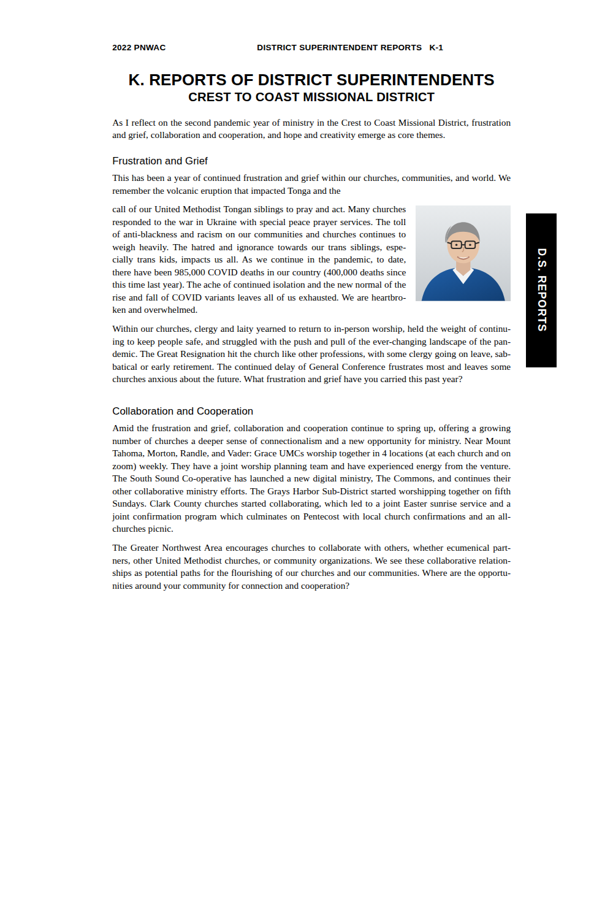2022 PNWAC
DISTRICT SUPERINTENDENT REPORTS K-1
K. REPORTS OF DISTRICT SUPERINTENDENTS
CREST TO COAST MISSIONAL DISTRICT
As I reflect on the second pandemic year of ministry in the Crest to Coast Missional District, frustration and grief, collaboration and cooperation, and hope and creativity emerge as core themes.
Frustration and Grief
This has been a year of continued frustration and grief within our churches, communities, and world. We remember the volcanic eruption that impacted Tonga and the
call of our United Methodist Tongan siblings to pray and act. Many churches responded to the war in Ukraine with special peace prayer services. The toll of anti-blackness and racism on our communities and churches continues to weigh heavily. The hatred and ignorance towards our trans siblings, especially trans kids, impacts us all. As we continue in the pandemic, to date, there have been 985,000 COVID deaths in our country (400,000 deaths since this time last year). The ache of continued isolation and the new normal of the rise and fall of COVID variants leaves all of us exhausted. We are heartbroken and overwhelmed.
Within our churches, clergy and laity yearned to return to in-person worship, held the weight of continuing to keep people safe, and struggled with the push and pull of the ever-changing landscape of the pandemic. The Great Resignation hit the church like other professions, with some clergy going on leave, sabbatical or early retirement. The continued delay of General Conference frustrates most and leaves some churches anxious about the future. What frustration and grief have you carried this past year?
Collaboration and Cooperation
Amid the frustration and grief, collaboration and cooperation continue to spring up, offering a growing number of churches a deeper sense of connectionalism and a new opportunity for ministry. Near Mount Tahoma, Morton, Randle, and Vader: Grace UMCs worship together in 4 locations (at each church and on zoom) weekly. They have a joint worship planning team and have experienced energy from the venture. The South Sound Co-operative has launched a new digital ministry, The Commons, and continues their other collaborative ministry efforts. The Grays Harbor Sub-District started worshipping together on fifth Sundays. Clark County churches started collaborating, which led to a joint Easter sunrise service and a joint confirmation program which culminates on Pentecost with local church confirmations and an all-churches picnic.
The Greater Northwest Area encourages churches to collaborate with others, whether ecumenical partners, other United Methodist churches, or community organizations. We see these collaborative relationships as potential paths for the flourishing of our churches and our communities. Where are the opportunities around your community for connection and cooperation?
D.S. REPORTS